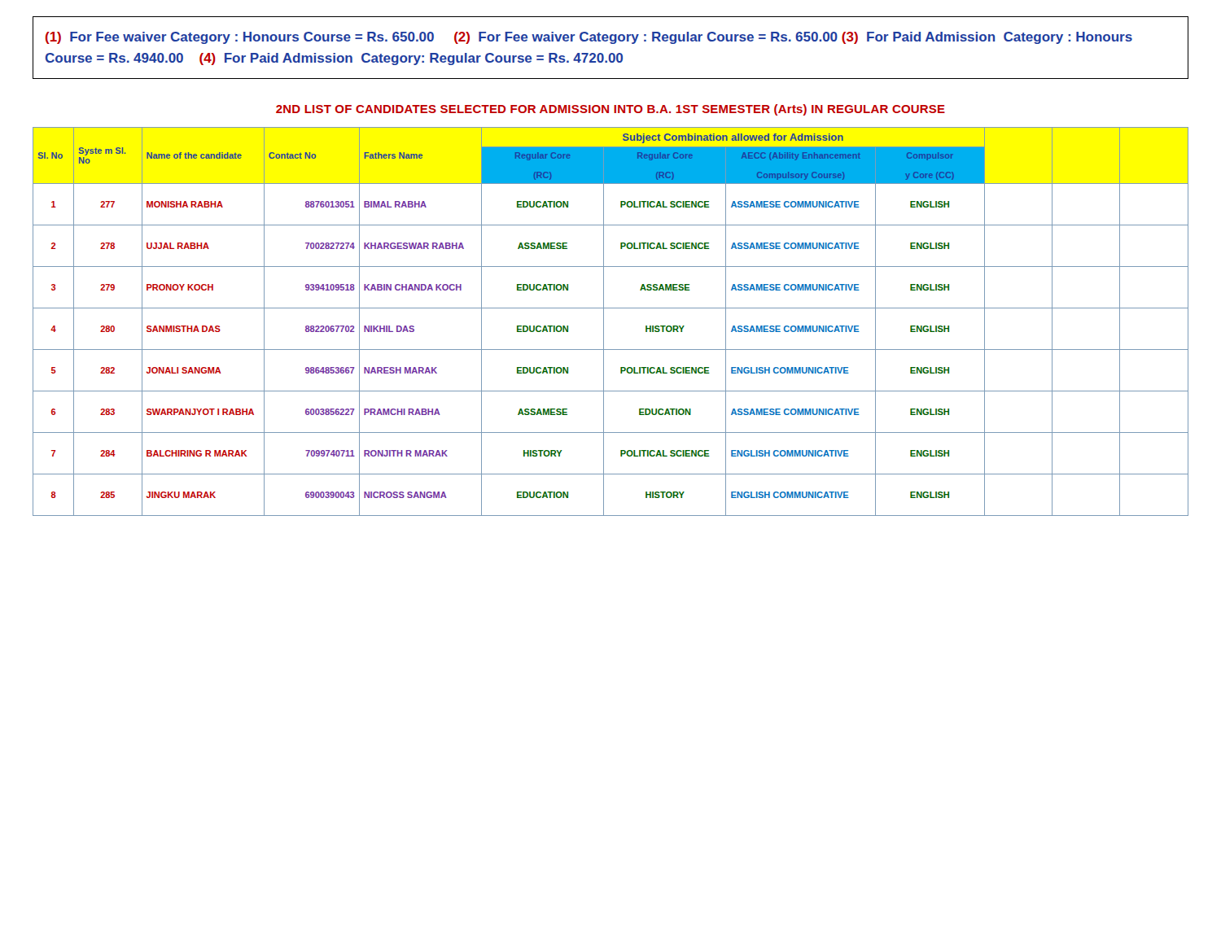(1) For Fee waiver Category : Honours Course = Rs. 650.00 (2) For Fee waiver Category : Regular Course = Rs. 650.00 (3) For Paid Admission Category : Honours Course = Rs. 4940.00 (4) For Paid Admission Category: Regular Course = Rs. 4720.00
2ND LIST OF CANDIDATES SELECTED FOR ADMISSION INTO B.A. 1ST SEMESTER (Arts) IN REGULAR COURSE
| Sl. No | Syste m Sl. No | Name of the candidate | Contact No | Fathers Name | Subject Combination allowed for Admission | | | |
| --- | --- | --- | --- | --- | --- | --- | --- | --- |
| Regular Core (RC) | Regular Core (RC) | AECC (Ability Enhancement Compulsory Course) | Compulsor y Core (CC) |
| 1 | 277 | MONISHA RABHA | 8876013051 | BIMAL RABHA | EDUCATION | POLITICAL SCIENCE | ASSAMESE COMMUNICATIVE | ENGLISH | | | |
| 2 | 278 | UJJAL RABHA | 7002827274 | KHARGESWAR RABHA | ASSAMESE | POLITICAL SCIENCE | ASSAMESE COMMUNICATIVE | ENGLISH | | | |
| 3 | 279 | PRONOY KOCH | 9394109518 | KABIN CHANDA KOCH | EDUCATION | ASSAMESE | ASSAMESE COMMUNICATIVE | ENGLISH | | | |
| 4 | 280 | SANMISTHA DAS | 8822067702 | NIKHIL DAS | EDUCATION | HISTORY | ASSAMESE COMMUNICATIVE | ENGLISH | | | |
| 5 | 282 | JONALI SANGMA | 9864853667 | NARESH MARAK | EDUCATION | POLITICAL SCIENCE | ENGLISH COMMUNICATIVE | ENGLISH | | | |
| 6 | 283 | SWARPANJYOT I RABHA | 6003856227 | PRAMCHI RABHA | ASSAMESE | EDUCATION | ASSAMESE COMMUNICATIVE | ENGLISH | | | |
| 7 | 284 | BALCHIRING R MARAK | 7099740711 | RONJITH R MARAK | HISTORY | POLITICAL SCIENCE | ENGLISH COMMUNICATIVE | ENGLISH | | | |
| 8 | 285 | JINGKU MARAK | 6900390043 | NICROSS SANGMA | EDUCATION | HISTORY | ENGLISH COMMUNICATIVE | ENGLISH | | | |